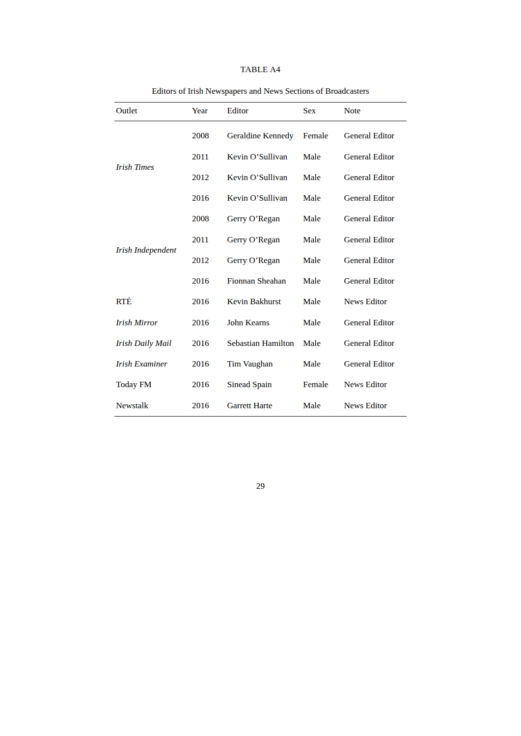TABLE A4
Editors of Irish Newspapers and News Sections of Broadcasters
| Outlet | Year | Editor | Sex | Note |
| --- | --- | --- | --- | --- |
| Irish Times | 2008 | Geraldine Kennedy | Female | General Editor |
| 2011 | Kevin O’Sullivan | Male | General Editor |
| 2012 | Kevin O’Sullivan | Male | General Editor |
| 2016 | Kevin O’Sullivan | Male | General Editor |
| Irish Independent | 2008 | Gerry O’Regan | Male | General Editor |
| 2011 | Gerry O’Regan | Male | General Editor |
| 2012 | Gerry O’Regan | Male | General Editor |
| 2016 | Fionnan Sheahan | Male | General Editor |
| RTÉ | 2016 | Kevin Bakhurst | Male | News Editor |
| Irish Mirror | 2016 | John Kearns | Male | General Editor |
| Irish Daily Mail | 2016 | Sebastian Hamilton | Male | General Editor |
| Irish Examiner | 2016 | Tim Vaughan | Male | General Editor |
| Today FM | 2016 | Sinead Spain | Female | News Editor |
| Newstalk | 2016 | Garrett Harte | Male | News Editor |
29